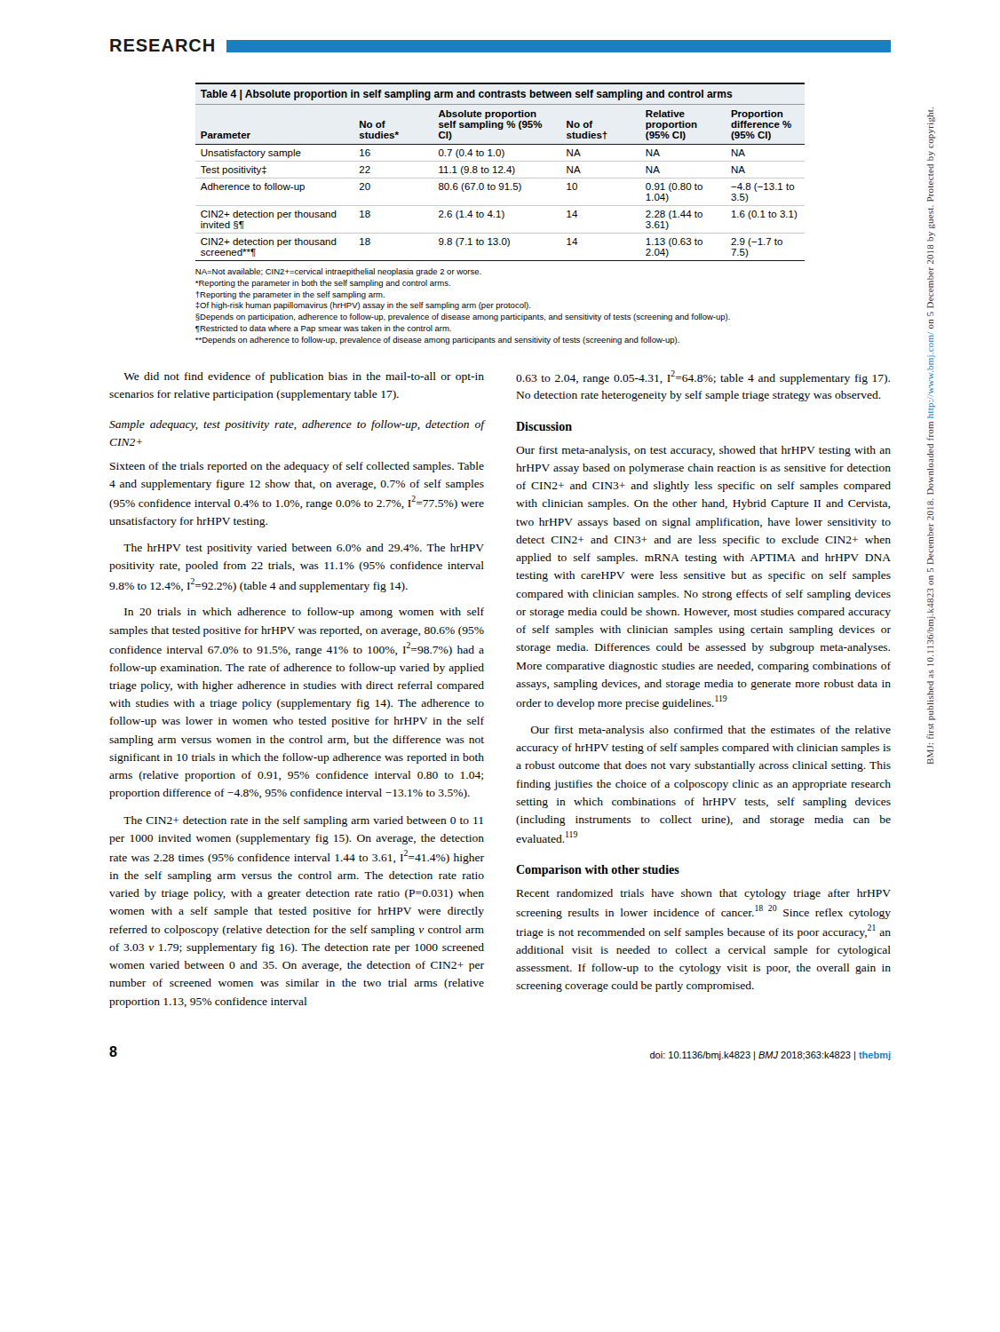RESEARCH
BMJ: first published as 10.1136/bmj.k4823 on 5 December 2018. Downloaded from http://www.bmj.com/ on 5 December 2018 by guest. Protected by copyright.
Table 4 | Absolute proportion in self sampling arm and contrasts between self sampling and control arms
| Parameter | No of studies* | Absolute proportion self sampling % (95% CI) | No of studies† | Relative proportion (95% CI) | Proportion difference % (95% CI) |
| --- | --- | --- | --- | --- | --- |
| Unsatisfactory sample | 16 | 0.7 (0.4 to 1.0) | NA | NA | NA |
| Test positivity‡ | 22 | 11.1 (9.8 to 12.4) | NA | NA | NA |
| Adherence to follow-up | 20 | 80.6 (67.0 to 91.5) | 10 | 0.91 (0.80 to 1.04) | −4.8 (−13.1 to 3.5) |
| CIN2+ detection per thousand invited §¶ | 18 | 2.6 (1.4 to 4.1) | 14 | 2.28 (1.44 to 3.61) | 1.6 (0.1 to 3.1) |
| CIN2+ detection per thousand screened**¶ | 18 | 9.8 (7.1 to 13.0) | 14 | 1.13 (0.63 to 2.04) | 2.9 (−1.7 to 7.5) |
NA=Not available; CIN2+=cervical intraepithelial neoplasia grade 2 or worse.
*Reporting the parameter in both the self sampling and control arms.
†Reporting the parameter in the self sampling arm.
‡Of high-risk human papillomavirus (hrHPV) assay in the self sampling arm (per protocol).
§Depends on participation, adherence to follow-up, prevalence of disease among participants, and sensitivity of tests (screening and follow-up).
¶Restricted to data where a Pap smear was taken in the control arm.
**Depends on adherence to follow-up, prevalence of disease among participants and sensitivity of tests (screening and follow-up).
We did not find evidence of publication bias in the mail-to-all or opt-in scenarios for relative participation (supplementary table 17).
Sample adequacy, test positivity rate, adherence to follow-up, detection of CIN2+
Sixteen of the trials reported on the adequacy of self collected samples. Table 4 and supplementary figure 12 show that, on average, 0.7% of self samples (95% confidence interval 0.4% to 1.0%, range 0.0% to 2.7%, I2=77.5%) were unsatisfactory for hrHPV testing.
The hrHPV test positivity varied between 6.0% and 29.4%. The hrHPV positivity rate, pooled from 22 trials, was 11.1% (95% confidence interval 9.8% to 12.4%, I2=92.2%) (table 4 and supplementary fig 14).
In 20 trials in which adherence to follow-up among women with self samples that tested positive for hrHPV was reported, on average, 80.6% (95% confidence interval 67.0% to 91.5%, range 41% to 100%, I2=98.7%) had a follow-up examination. The rate of adherence to follow-up varied by applied triage policy, with higher adherence in studies with direct referral compared with studies with a triage policy (supplementary fig 14). The adherence to follow-up was lower in women who tested positive for hrHPV in the self sampling arm versus women in the control arm, but the difference was not significant in 10 trials in which the follow-up adherence was reported in both arms (relative proportion of 0.91, 95% confidence interval 0.80 to 1.04; proportion difference of −4.8%, 95% confidence interval −13.1% to 3.5%).
The CIN2+ detection rate in the self sampling arm varied between 0 to 11 per 1000 invited women (supplementary fig 15). On average, the detection rate was 2.28 times (95% confidence interval 1.44 to 3.61, I2=41.4%) higher in the self sampling arm versus the control arm. The detection rate ratio varied by triage policy, with a greater detection rate ratio (P=0.031) when women with a self sample that tested positive for hrHPV were directly referred to colposcopy (relative detection for the self sampling v control arm of 3.03 v 1.79; supplementary fig 16). The detection rate per 1000 screened women varied between 0 and 35. On average, the detection of CIN2+ per number of screened women was similar in the two trial arms (relative proportion 1.13, 95% confidence interval
0.63 to 2.04, range 0.05-4.31, I2=64.8%; table 4 and supplementary fig 17). No detection rate heterogeneity by self sample triage strategy was observed.
Discussion
Our first meta-analysis, on test accuracy, showed that hrHPV testing with an hrHPV assay based on polymerase chain reaction is as sensitive for detection of CIN2+ and CIN3+ and slightly less specific on self samples compared with clinician samples. On the other hand, Hybrid Capture II and Cervista, two hrHPV assays based on signal amplification, have lower sensitivity to detect CIN2+ and CIN3+ and are less specific to exclude CIN2+ when applied to self samples. mRNA testing with APTIMA and hrHPV DNA testing with careHPV were less sensitive but as specific on self samples compared with clinician samples. No strong effects of self sampling devices or storage media could be shown. However, most studies compared accuracy of self samples with clinician samples using certain sampling devices or storage media. Differences could be assessed by subgroup meta-analyses. More comparative diagnostic studies are needed, comparing combinations of assays, sampling devices, and storage media to generate more robust data in order to develop more precise guidelines.119
Our first meta-analysis also confirmed that the estimates of the relative accuracy of hrHPV testing of self samples compared with clinician samples is a robust outcome that does not vary substantially across clinical setting. This finding justifies the choice of a colposcopy clinic as an appropriate research setting in which combinations of hrHPV tests, self sampling devices (including instruments to collect urine), and storage media can be evaluated.119
Comparison with other studies
Recent randomized trials have shown that cytology triage after hrHPV screening results in lower incidence of cancer.18 20 Since reflex cytology triage is not recommended on self samples because of its poor accuracy,21 an additional visit is needed to collect a cervical sample for cytological assessment. If follow-up to the cytology visit is poor, the overall gain in screening coverage could be partly compromised.
8
doi: 10.1136/bmj.k4823 | BMJ 2018;363:k4823 | thebmj